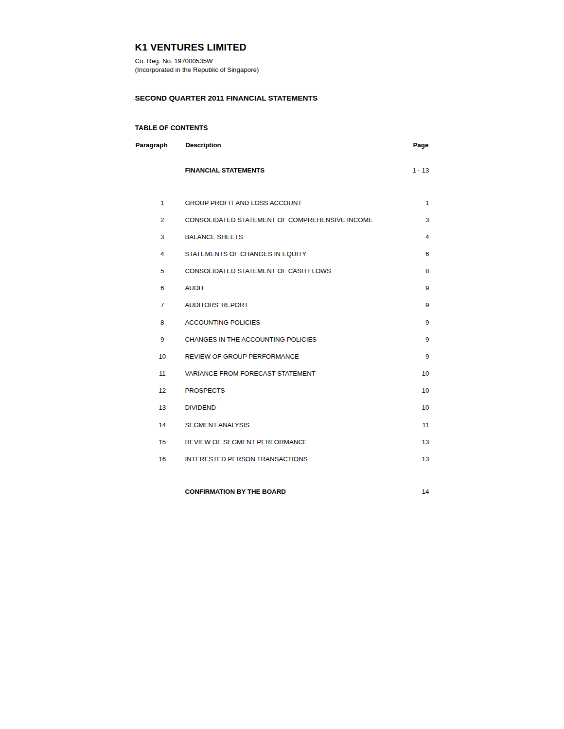K1 VENTURES LIMITED
Co. Reg. No. 197000535W
(Incorporated in the Republic of Singapore)
SECOND QUARTER 2011 FINANCIAL STATEMENTS
TABLE OF CONTENTS
| Paragraph | Description | Page |
| --- | --- | --- |
| | FINANCIAL STATEMENTS | 1 - 13 |
| 1 | GROUP PROFIT AND LOSS ACCOUNT | 1 |
| 2 | CONSOLIDATED STATEMENT OF COMPREHENSIVE INCOME | 3 |
| 3 | BALANCE SHEETS | 4 |
| 4 | STATEMENTS OF CHANGES IN EQUITY | 6 |
| 5 | CONSOLIDATED STATEMENT OF CASH FLOWS | 8 |
| 6 | AUDIT | 9 |
| 7 | AUDITORS’ REPORT | 9 |
| 8 | ACCOUNTING POLICIES | 9 |
| 9 | CHANGES IN THE ACCOUNTING POLICIES | 9 |
| 10 | REVIEW OF GROUP PERFORMANCE | 9 |
| 11 | VARIANCE FROM FORECAST STATEMENT | 10 |
| 12 | PROSPECTS | 10 |
| 13 | DIVIDEND | 10 |
| 14 | SEGMENT ANALYSIS | 11 |
| 15 | REVIEW OF SEGMENT PERFORMANCE | 13 |
| 16 | INTERESTED PERSON TRANSACTIONS | 13 |
| | CONFIRMATION BY THE BOARD | 14 |